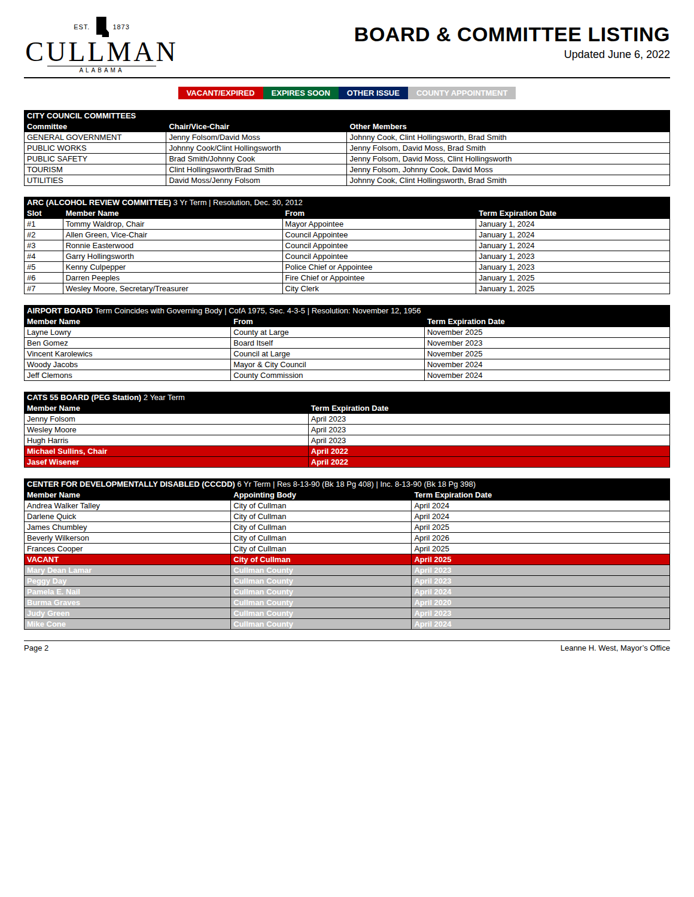EST. 1873
CULLMAN
ALABAMA
BOARD & COMMITTEE LISTING
Updated June 6, 2022
VACANT/EXPIRED
EXPIRES SOON
OTHER ISSUE
COUNTY APPOINTMENT
| CITY COUNCIL COMMITTEES |
| Committee | Chair/Vice-Chair | Other Members |
| GENERAL GOVERNMENT | Jenny Folsom/David Moss | Johnny Cook, Clint Hollingsworth, Brad Smith |
| PUBLIC WORKS | Johnny Cook/Clint Hollingsworth | Jenny Folsom, David Moss, Brad Smith |
| PUBLIC SAFETY | Brad Smith/Johnny Cook | Jenny Folsom, David Moss, Clint Hollingsworth |
| TOURISM | Clint Hollingsworth/Brad Smith | Jenny Folsom, Johnny Cook, David Moss |
| UTILITIES | David Moss/Jenny Folsom | Johnny Cook, Clint Hollingsworth, Brad Smith |
| ARC (ALCOHOL REVIEW COMMITTEE) 3 Yr Term / Resolution, Dec. 30, 2012 |
| Slot | Member Name | From | Term Expiration Date |
| #1 | Tommy Waldrop, Chair | Mayor Appointee | January 1, 2024 |
| #2 | Allen Green, Vice-Chair | Council Appointee | January 1, 2024 |
| #3 | Ronnie Easterwood | Council Appointee | January 1, 2024 |
| #4 | Garry Hollingsworth | Council Appointee | January 1, 2023 |
| #5 | Kenny Culpepper | Police Chief or Appointee | January 1, 2023 |
| #6 | Darren Peeples | Fire Chief or Appointee | January 1, 2025 |
| #7 | Wesley Moore, Secretary/Treasurer | City Clerk | January 1, 2025 |
| AIRPORT BOARD Term Coincides with Governing Body / CofA 1975, Sec. 4-3-5 / Resolution: November 12, 1956 |
| Member Name | From | Term Expiration Date |
| Layne Lowry | County at Large | November 2025 |
| Ben Gomez | Board Itself | November 2023 |
| Vincent Karolewics | Council at Large | November 2025 |
| Woody Jacobs | Mayor & City Council | November 2024 |
| Jeff Clemons | County Commission | November 2024 |
| CATS 55 BOARD (PEG Station) 2 Year Term |
| Member Name | Term Expiration Date |
| Jenny Folsom | April 2023 |
| Wesley Moore | April 2023 |
| Hugh Harris | April 2023 |
| Michael Sullins, Chair | April 2022 |
| Jasef Wisener | April 2022 |
| CENTER FOR DEVELOPMENTALLY DISABLED (CCCDD) 6 Yr Term / Res 8-13-90 (Bk 18 Pg 408) / Inc. 8-13-90 (Bk 18 Pg 398) |
| Member Name | Appointing Body | Term Expiration Date |
| Andrea Walker Talley | City of Cullman | April 2024 |
| Darlene Quick | City of Cullman | April 2024 |
| James Chumbley | City of Cullman | April 2025 |
| Beverly Wilkerson | City of Cullman | April 2026 |
| Frances Cooper | City of Cullman | April 2025 |
| VACANT | City of Cullman | April 2025 |
| Mary Dean Lamar | Cullman County | April 2023 |
| Peggy Day | Cullman County | April 2023 |
| Pamela E. Nail | Cullman County | April 2024 |
| Burma Graves | Cullman County | April 2020 |
| Judy Green | Cullman County | April 2023 |
| Mike Cone | Cullman County | April 2024 |
Page 2
Leanne H. West, Mayor’s Office